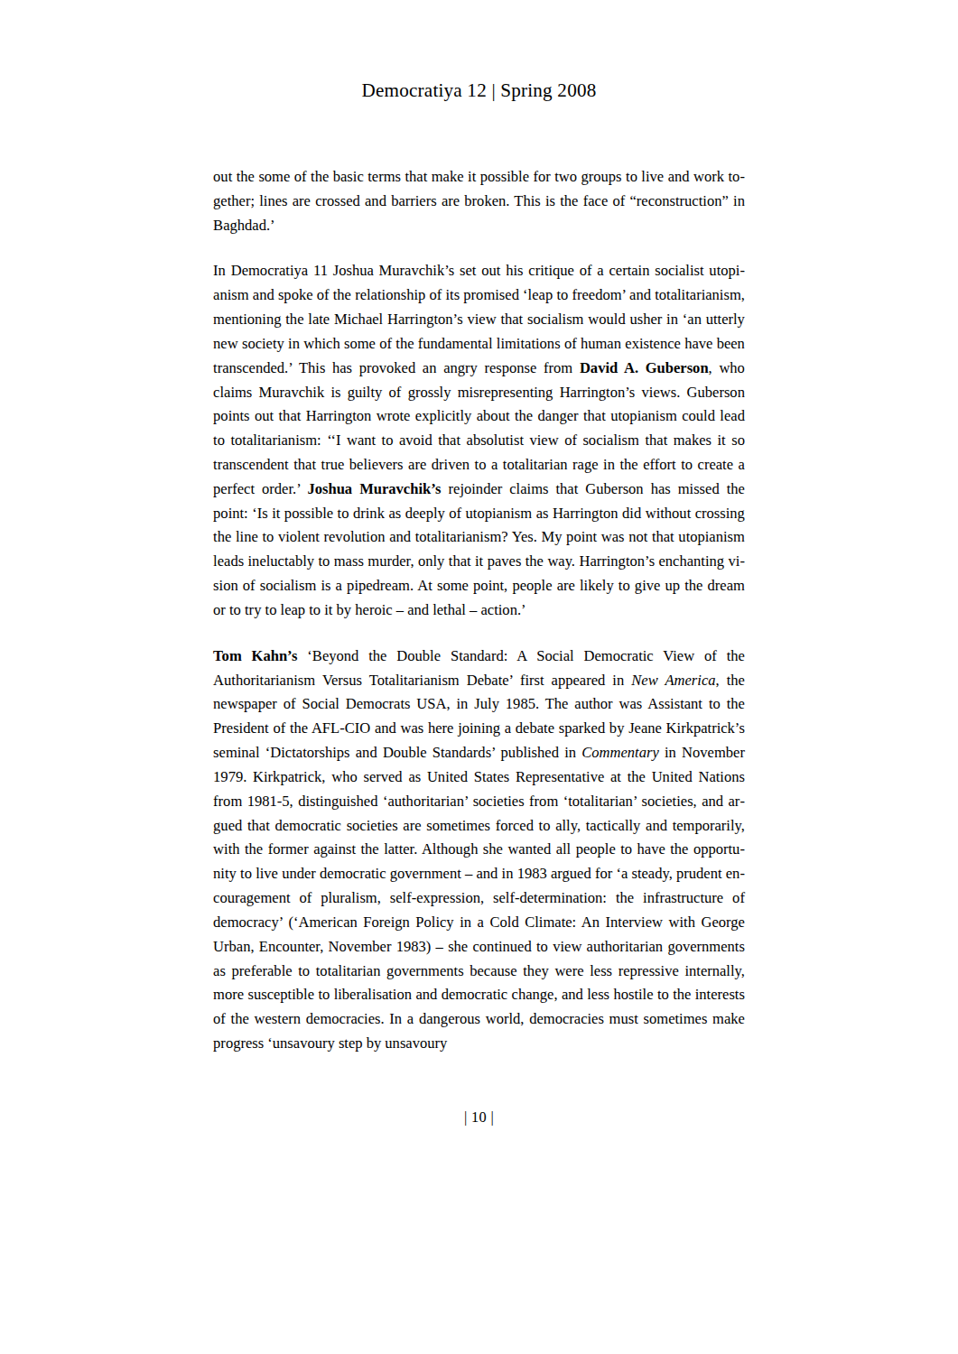Democratiya 12 | Spring 2008
out the some of the basic terms that make it possible for two groups to live and work together; lines are crossed and barriers are broken. This is the face of “reconstruction” in Baghdad.’
In Democratiya 11 Joshua Muravchik’s set out his critique of a certain socialist utopianism and spoke of the relationship of its promised ‘leap to freedom’ and totalitarianism, mentioning the late Michael Harrington’s view that socialism would usher in ‘an utterly new society in which some of the fundamental limitations of human existence have been transcended.’ This has provoked an angry response from David A. Guberson, who claims Muravchik is guilty of grossly misrepresenting Harrington’s views. Guberson points out that Harrington wrote explicitly about the danger that utopianism could lead to totalitarianism: ‘‘I want to avoid that absolutist view of socialism that makes it so transcendent that true believers are driven to a totalitarian rage in the effort to create a perfect order.’ Joshua Muravchik’s rejoinder claims that Guberson has missed the point: ‘Is it possible to drink as deeply of utopianism as Harrington did without crossing the line to violent revolution and totalitarianism? Yes. My point was not that utopianism leads ineluctably to mass murder, only that it paves the way. Harrington’s enchanting vision of socialism is a pipedream. At some point, people are likely to give up the dream or to try to leap to it by heroic – and lethal – action.’
Tom Kahn’s ‘Beyond the Double Standard: A Social Democratic View of the Authoritarianism Versus Totalitarianism Debate’ first appeared in New America, the newspaper of Social Democrats USA, in July 1985. The author was Assistant to the President of the AFL-CIO and was here joining a debate sparked by Jeane Kirkpatrick’s seminal ‘Dictatorships and Double Standards’ published in Commentary in November 1979. Kirkpatrick, who served as United States Representative at the United Nations from 1981-5, distinguished ‘authoritarian’ societies from ‘totalitarian’ societies, and argued that democratic societies are sometimes forced to ally, tactically and temporarily, with the former against the latter. Although she wanted all people to have the opportunity to live under democratic government – and in 1983 argued for ‘a steady, prudent encouragement of pluralism, self-expression, self-determination: the infrastructure of democracy’ (‘American Foreign Policy in a Cold Climate: An Interview with George Urban, Encounter, November 1983) – she continued to view authoritarian governments as preferable to totalitarian governments because they were less repressive internally, more susceptible to liberalisation and democratic change, and less hostile to the interests of the western democracies. In a dangerous world, democracies must sometimes make progress ‘unsavoury step by unsavoury
| 10 |